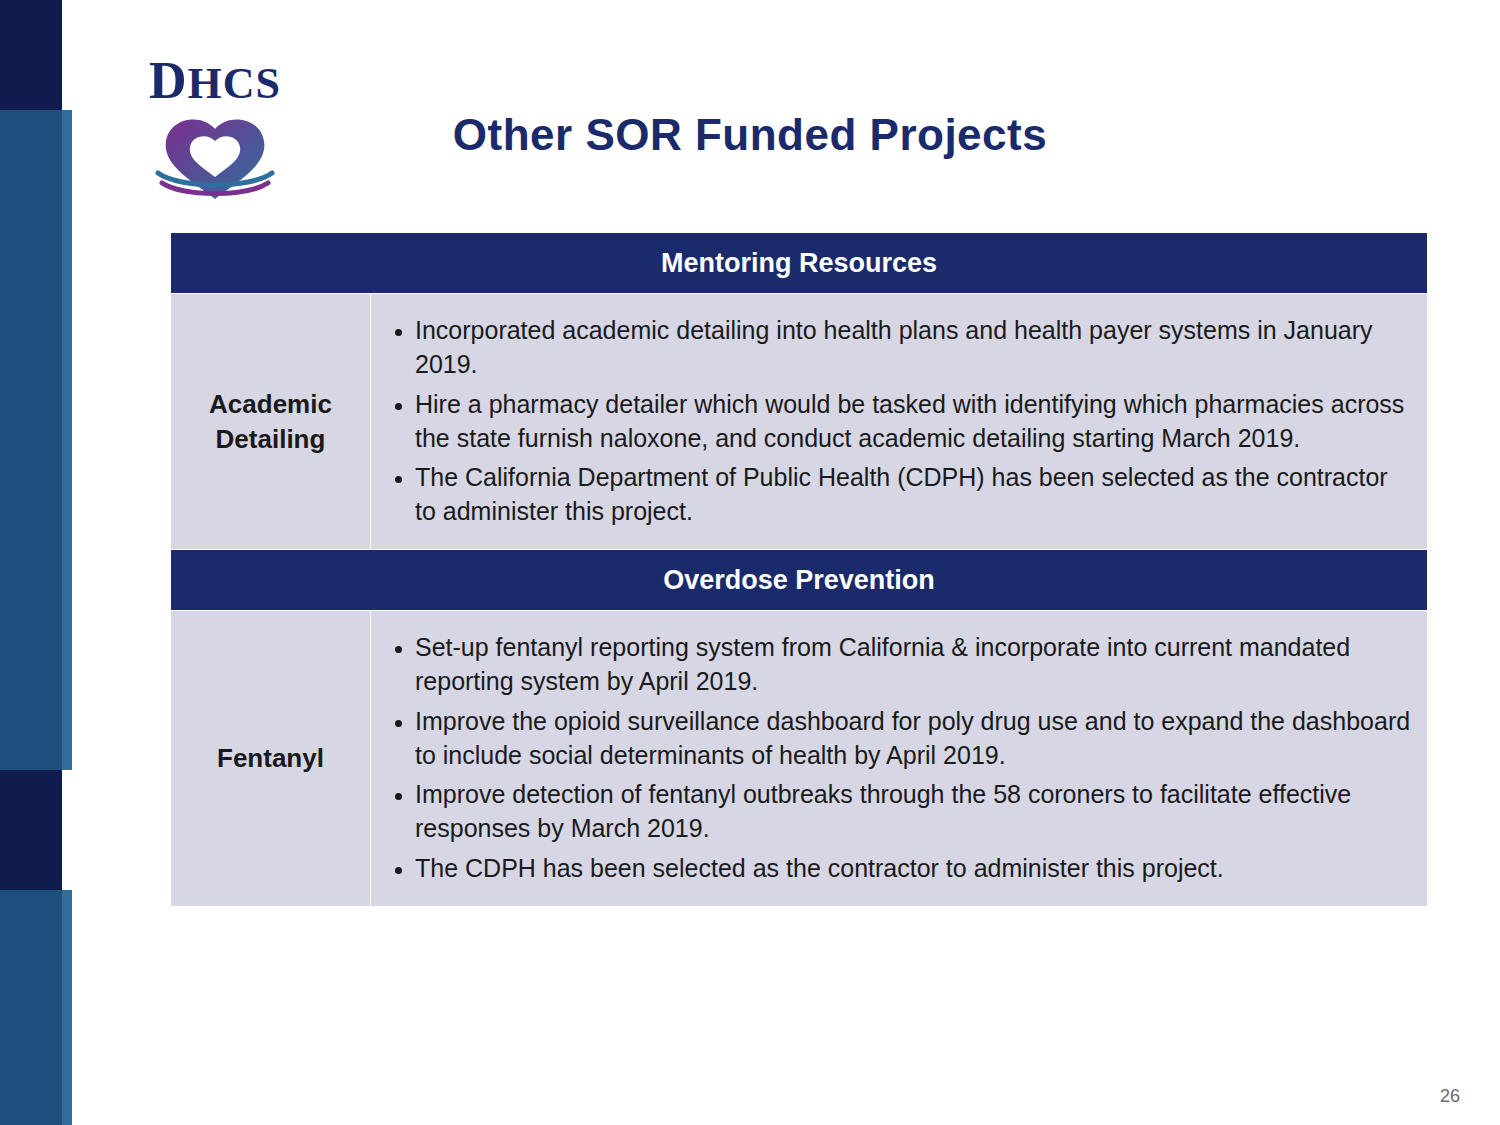DHCS
Other SOR Funded Projects
| Mentoring Resources |
| --- |
| Academic Detailing | Incorporated academic detailing into health plans and health payer systems in January 2019. Hire a pharmacy detailer which would be tasked with identifying which pharmacies across the state furnish naloxone, and conduct academic detailing starting March 2019. The California Department of Public Health (CDPH) has been selected as the contractor to administer this project. |
| Overdose Prevention |
| Fentanyl | Set-up fentanyl reporting system from California & incorporate into current mandated reporting system by April 2019. Improve the opioid surveillance dashboard for poly drug use and to expand the dashboard to include social determinants of health by April 2019. Improve detection of fentanyl outbreaks through the 58 coroners to facilitate effective responses by March 2019. The CDPH has been selected as the contractor to administer this project. |
26